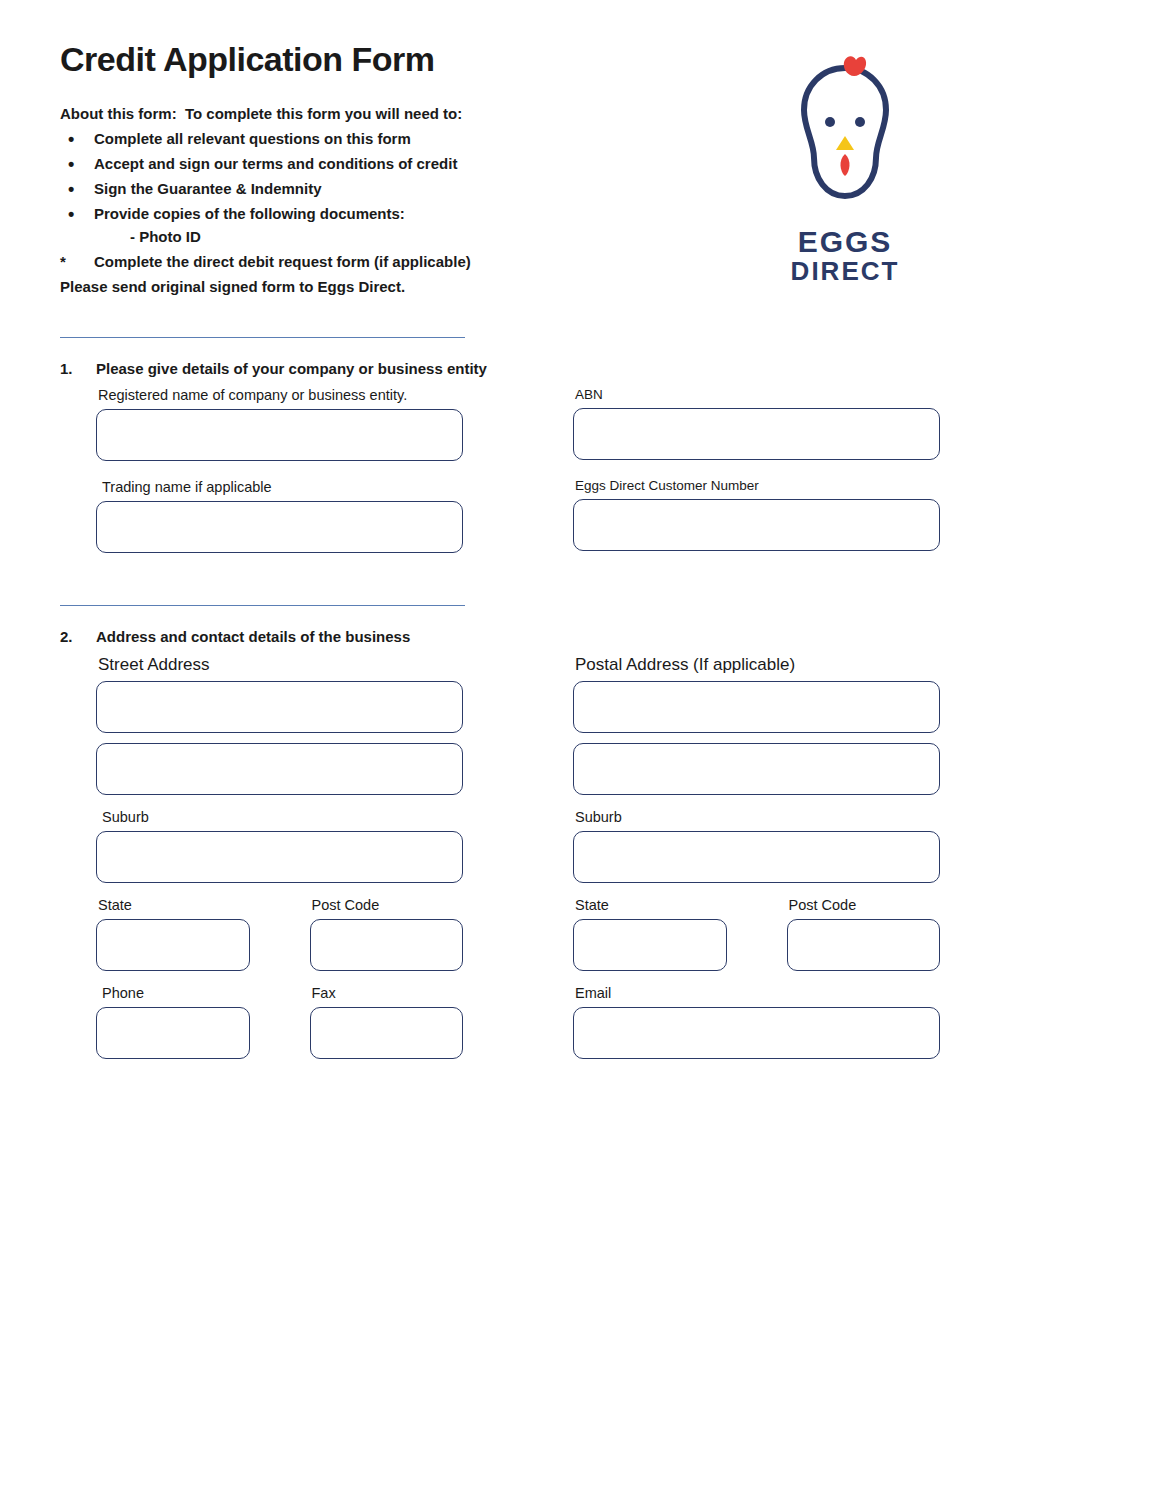Credit Application Form
About this form: To complete this form you will need to:
Complete all relevant questions on this form
Accept and sign our terms and conditions of credit
Sign the Guarantee & Indemnity
Provide copies of the following documents: - Photo ID
Complete the direct debit request form (if applicable)
Please send original signed form to Eggs Direct.
EGGS
DIRECT
Please give details of your company or business entity
Registered name of company or business entity.
Trading name if applicable
ABN
Eggs Direct Customer Number
Address and contact details of the business
Street Address
Suburb
State
Post Code
Phone
Fax
Postal Address (If applicable)
Suburb
State
Post Code
Email